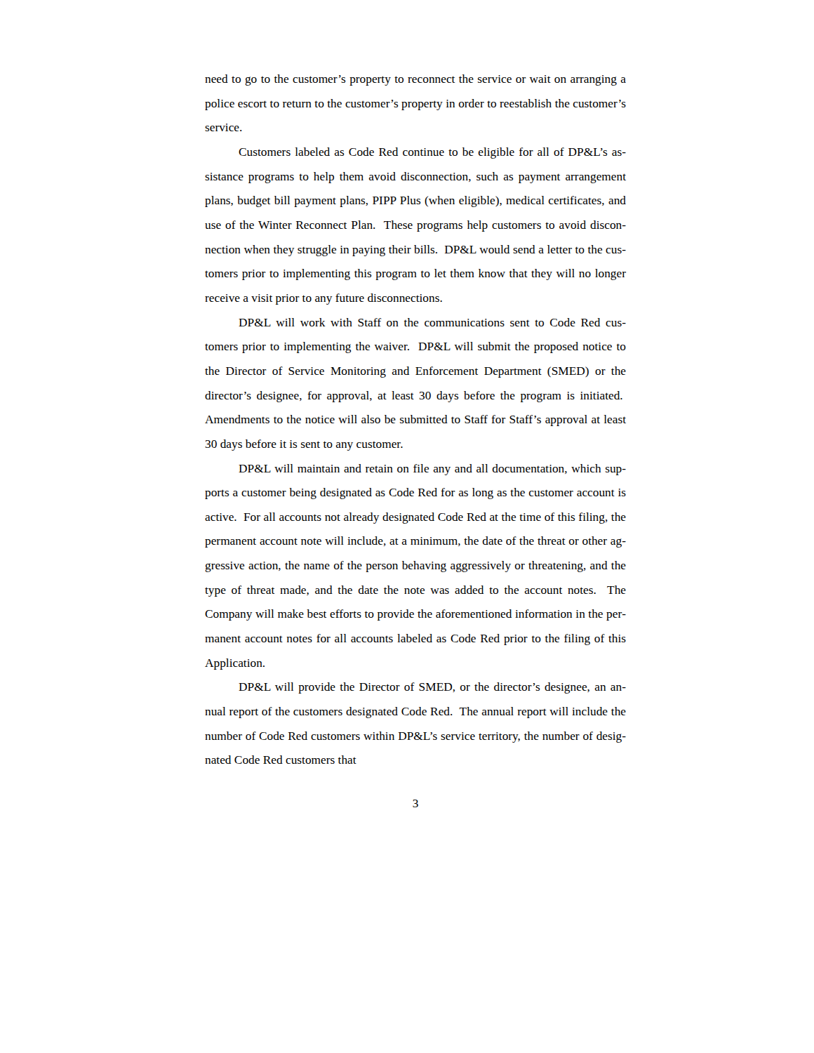need to go to the customer’s property to reconnect the service or wait on arranging a police escort to return to the customer’s property in order to reestablish the customer’s service.
Customers labeled as Code Red continue to be eligible for all of DP&L’s assistance programs to help them avoid disconnection, such as payment arrangement plans, budget bill payment plans, PIPP Plus (when eligible), medical certificates, and use of the Winter Reconnect Plan. These programs help customers to avoid disconnection when they struggle in paying their bills. DP&L would send a letter to the customers prior to implementing this program to let them know that they will no longer receive a visit prior to any future disconnections.
DP&L will work with Staff on the communications sent to Code Red customers prior to implementing the waiver. DP&L will submit the proposed notice to the Director of Service Monitoring and Enforcement Department (SMED) or the director’s designee, for approval, at least 30 days before the program is initiated. Amendments to the notice will also be submitted to Staff for Staff’s approval at least 30 days before it is sent to any customer.
DP&L will maintain and retain on file any and all documentation, which supports a customer being designated as Code Red for as long as the customer account is active. For all accounts not already designated Code Red at the time of this filing, the permanent account note will include, at a minimum, the date of the threat or other aggressive action, the name of the person behaving aggressively or threatening, and the type of threat made, and the date the note was added to the account notes. The Company will make best efforts to provide the aforementioned information in the permanent account notes for all accounts labeled as Code Red prior to the filing of this Application.
DP&L will provide the Director of SMED, or the director’s designee, an annual report of the customers designated Code Red. The annual report will include the number of Code Red customers within DP&L’s service territory, the number of designated Code Red customers that
3